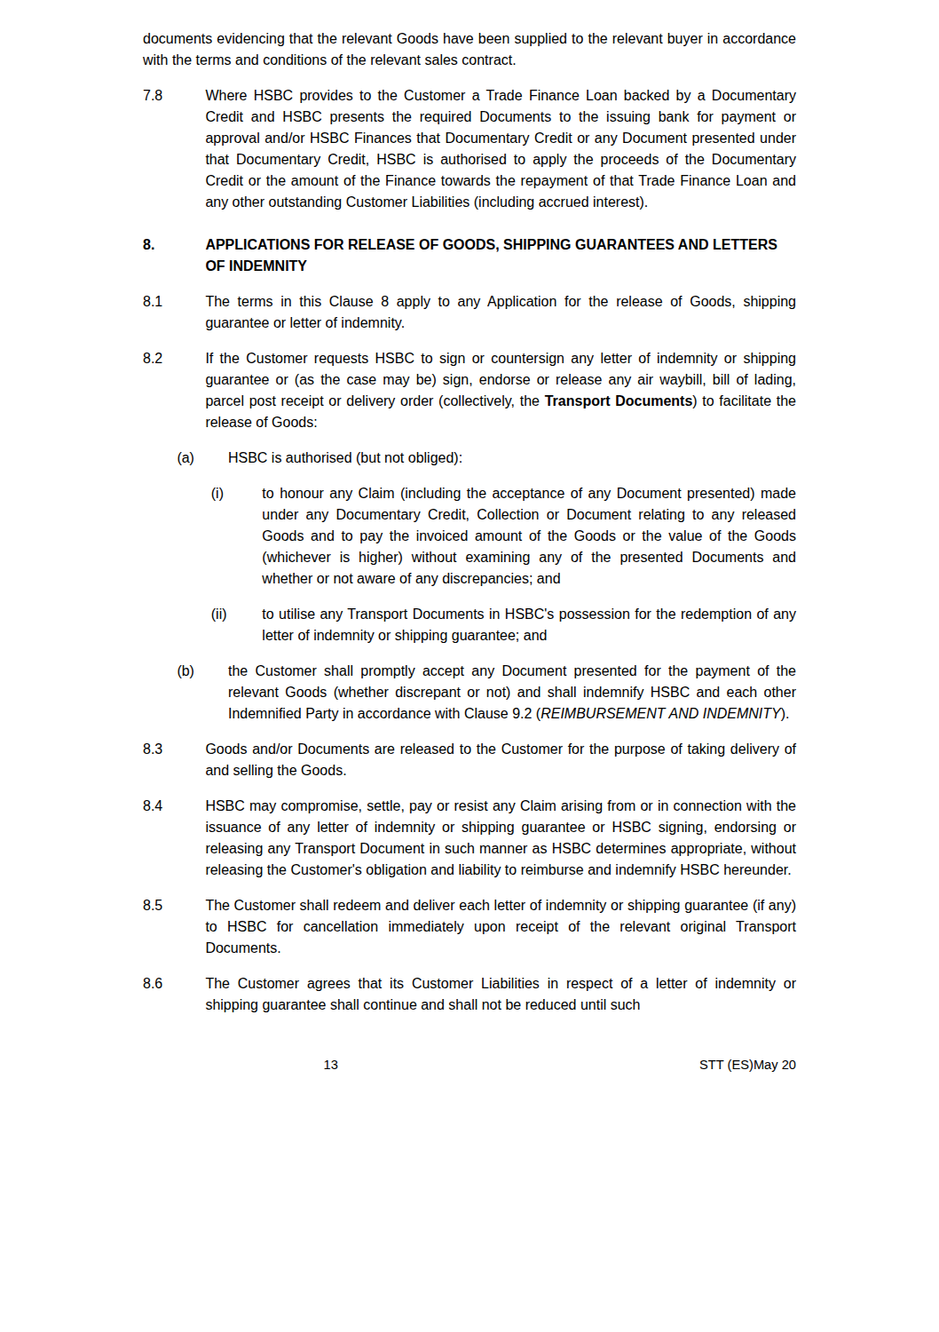documents evidencing that the relevant Goods have been supplied to the relevant buyer in accordance with the terms and conditions of the relevant sales contract.
7.8
Where HSBC provides to the Customer a Trade Finance Loan backed by a Documentary Credit and HSBC presents the required Documents to the issuing bank for payment or approval and/or HSBC Finances that Documentary Credit or any Document presented under that Documentary Credit, HSBC is authorised to apply the proceeds of the Documentary Credit or the amount of the Finance towards the repayment of that Trade Finance Loan and any other outstanding Customer Liabilities (including accrued interest).
8.
Applications for release of Goods, shipping guarantees and letters of indemnity
8.1
The terms in this Clause 8 apply to any Application for the release of Goods, shipping guarantee or letter of indemnity.
8.2
If the Customer requests HSBC to sign or countersign any letter of indemnity or shipping guarantee or (as the case may be) sign, endorse or release any air waybill, bill of lading, parcel post receipt or delivery order (collectively, the Transport Documents) to facilitate the release of Goods:
(a)
HSBC is authorised (but not obliged):
(i)
to honour any Claim (including the acceptance of any Document presented) made under any Documentary Credit, Collection or Document relating to any released Goods and to pay the invoiced amount of the Goods or the value of the Goods (whichever is higher) without examining any of the presented Documents and whether or not aware of any discrepancies; and
(ii)
to utilise any Transport Documents in HSBC's possession for the redemption of any letter of indemnity or shipping guarantee; and
(b)
the Customer shall promptly accept any Document presented for the payment of the relevant Goods (whether discrepant or not) and shall indemnify HSBC and each other Indemnified Party in accordance with Clause 9.2 (REIMBURSEMENT AND INDEMNITY).
8.3
Goods and/or Documents are released to the Customer for the purpose of taking delivery of and selling the Goods.
8.4
HSBC may compromise, settle, pay or resist any Claim arising from or in connection with the issuance of any letter of indemnity or shipping guarantee or HSBC signing, endorsing or releasing any Transport Document in such manner as HSBC determines appropriate, without releasing the Customer's obligation and liability to reimburse and indemnify HSBC hereunder.
8.5
The Customer shall redeem and deliver each letter of indemnity or shipping guarantee (if any) to HSBC for cancellation immediately upon receipt of the relevant original Transport Documents.
8.6
The Customer agrees that its Customer Liabilities in respect of a letter of indemnity or shipping guarantee shall continue and shall not be reduced until such
13 STT (ES)May 20